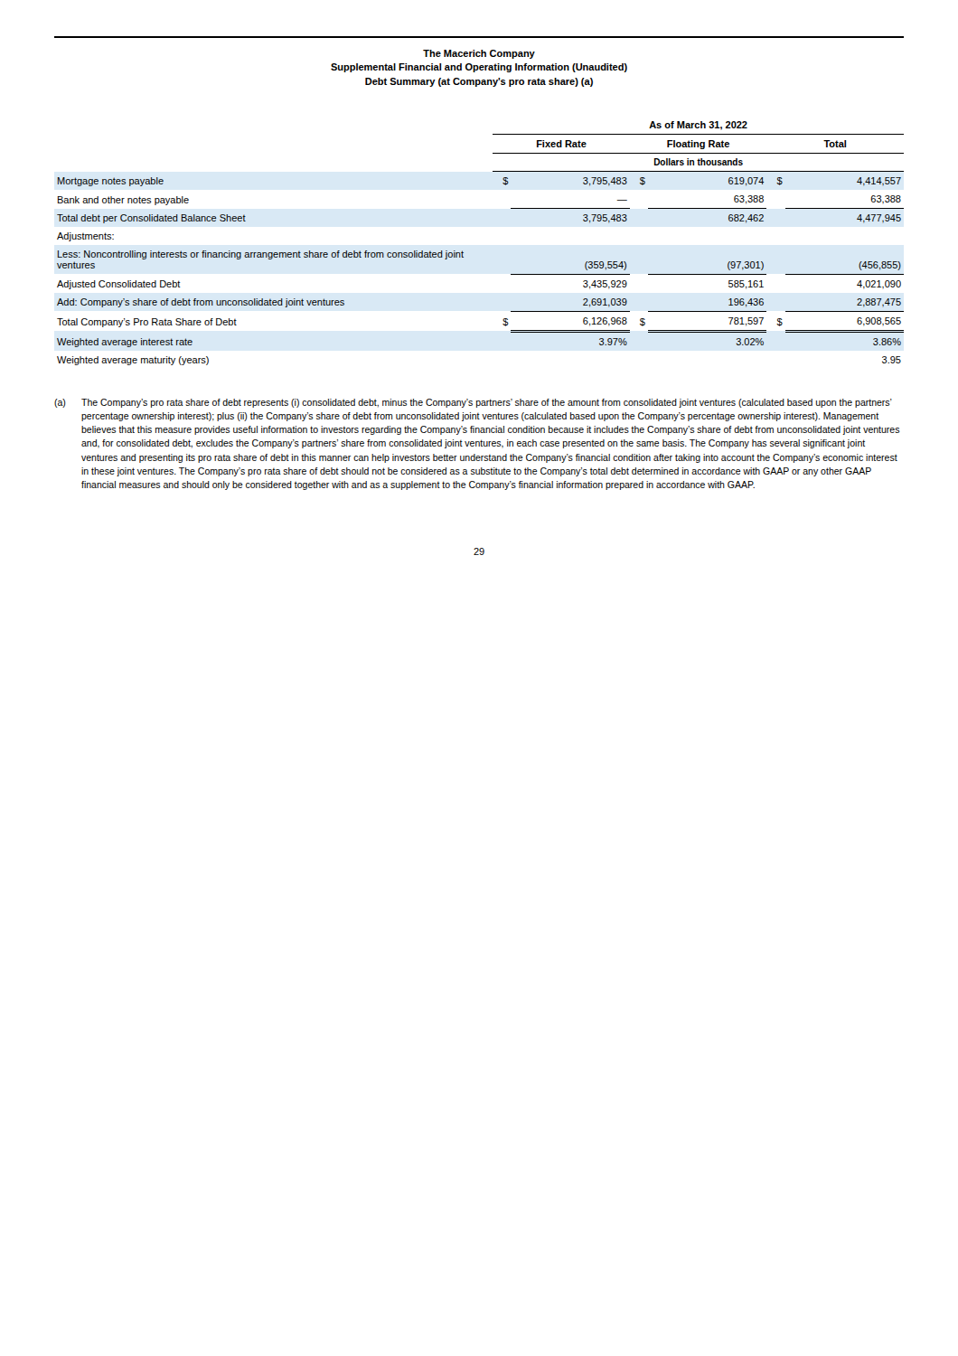The Macerich Company
Supplemental Financial and Operating Information (Unaudited)
Debt Summary (at Company's pro rata share) (a)
| | As of March 31, 2022 |
| | Fixed Rate | Floating Rate | Total |
| | Dollars in thousands |
| Mortgage notes payable | $ | 3,795,483 | $ | 619,074 | $ | 4,414,557 |
| Bank and other notes payable | | — | | 63,388 | | 63,388 |
| Total debt per Consolidated Balance Sheet | | 3,795,483 | | 682,462 | | 4,477,945 |
| Adjustments: | |
| Less: Noncontrolling interests or financing arrangement share of debt from consolidated joint ventures | | (359,554) | | (97,301) | | (456,855) |
| Adjusted Consolidated Debt | | 3,435,929 | | 585,161 | | 4,021,090 |
| Add: Company’s share of debt from unconsolidated joint ventures | | 2,691,039 | | 196,436 | | 2,887,475 |
| Total Company’s Pro Rata Share of Debt | $ | 6,126,968 | $ | 781,597 | $ | 6,908,565 |
| Weighted average interest rate | | 3.97% | | 3.02% | | 3.86% |
| Weighted average maturity (years) | | | | | | 3.95 |
| (a) | The Company’s pro rata share of debt represents (i) consolidated debt, minus the Company’s partners’ share of the amount from consolidated joint ventures (calculated based upon the partners’ percentage ownership interest); plus (ii) the Company’s share of debt from unconsolidated joint ventures (calculated based upon the Company’s percentage ownership interest). Management believes that this measure provides useful information to investors regarding the Company’s financial condition because it includes the Company’s share of debt from unconsolidated joint ventures and, for consolidated debt, excludes the Company’s partners’ share from consolidated joint ventures, in each case presented on the same basis. The Company has several significant joint ventures and presenting its pro rata share of debt in this manner can help investors better understand the Company’s financial condition after taking into account the Company’s economic interest in these joint ventures. The Company’s pro rata share of debt should not be considered as a substitute to the Company’s total debt determined in accordance with GAAP or any other GAAP financial measures and should only be considered together with and as a supplement to the Company’s financial information prepared in accordance with GAAP. |
29